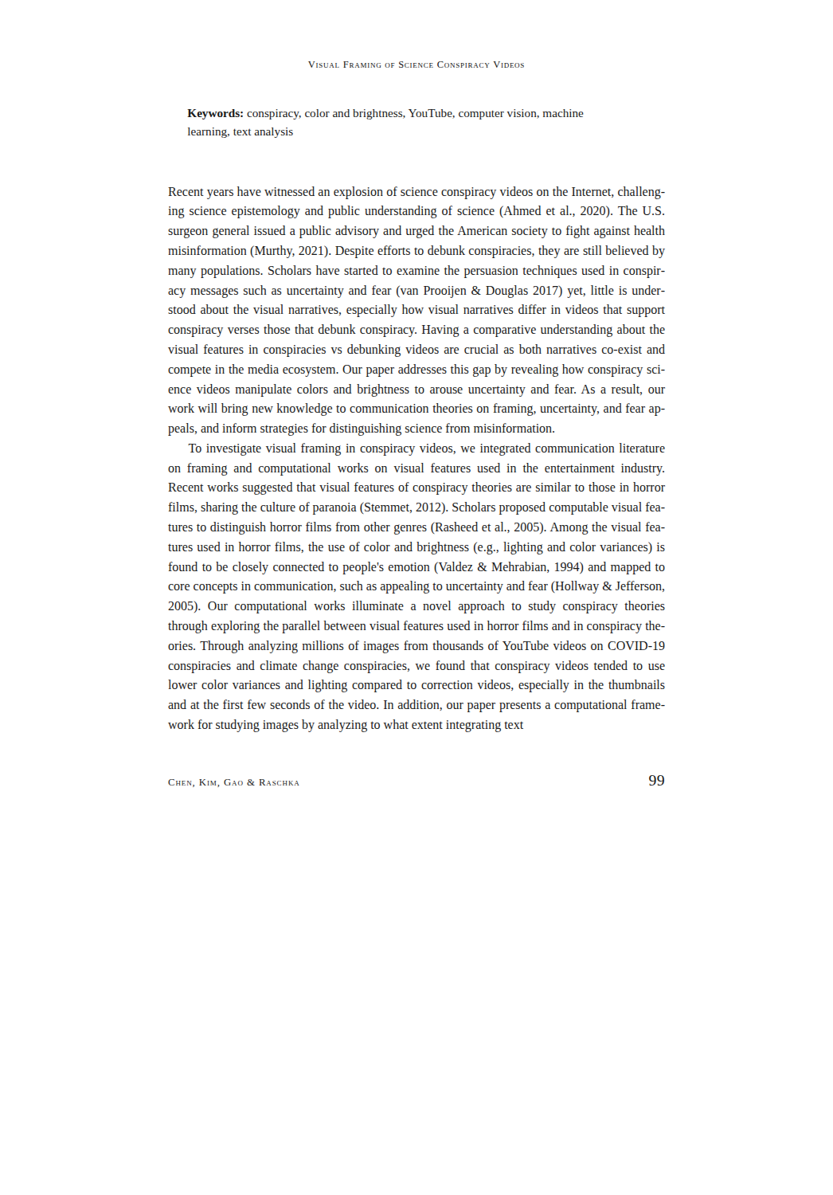Visual Framing of Science Conspiracy Videos
Keywords: conspiracy, color and brightness, YouTube, computer vision, machine learning, text analysis
Recent years have witnessed an explosion of science conspiracy videos on the Internet, challenging science epistemology and public understanding of science (Ahmed et al., 2020). The U.S. surgeon general issued a public advisory and urged the American society to fight against health misinformation (Murthy, 2021). Despite efforts to debunk conspiracies, they are still believed by many populations. Scholars have started to examine the persuasion techniques used in conspiracy messages such as uncertainty and fear (van Prooijen & Douglas 2017) yet, little is understood about the visual narratives, especially how visual narratives differ in videos that support conspiracy verses those that debunk conspiracy. Having a comparative understanding about the visual features in conspiracies vs debunking videos are crucial as both narratives co-exist and compete in the media ecosystem. Our paper addresses this gap by revealing how conspiracy science videos manipulate colors and brightness to arouse uncertainty and fear. As a result, our work will bring new knowledge to communication theories on framing, uncertainty, and fear appeals, and inform strategies for distinguishing science from misinformation.
To investigate visual framing in conspiracy videos, we integrated communication literature on framing and computational works on visual features used in the entertainment industry. Recent works suggested that visual features of conspiracy theories are similar to those in horror films, sharing the culture of paranoia (Stemmet, 2012). Scholars proposed computable visual features to distinguish horror films from other genres (Rasheed et al., 2005). Among the visual features used in horror films, the use of color and brightness (e.g., lighting and color variances) is found to be closely connected to people's emotion (Valdez & Mehrabian, 1994) and mapped to core concepts in communication, such as appealing to uncertainty and fear (Hollway & Jefferson, 2005). Our computational works illuminate a novel approach to study conspiracy theories through exploring the parallel between visual features used in horror films and in conspiracy theories. Through analyzing millions of images from thousands of YouTube videos on COVID-19 conspiracies and climate change conspiracies, we found that conspiracy videos tended to use lower color variances and lighting compared to correction videos, especially in the thumbnails and at the first few seconds of the video. In addition, our paper presents a computational framework for studying images by analyzing to what extent integrating text
Chen, Kim, Gao & Raschka 99